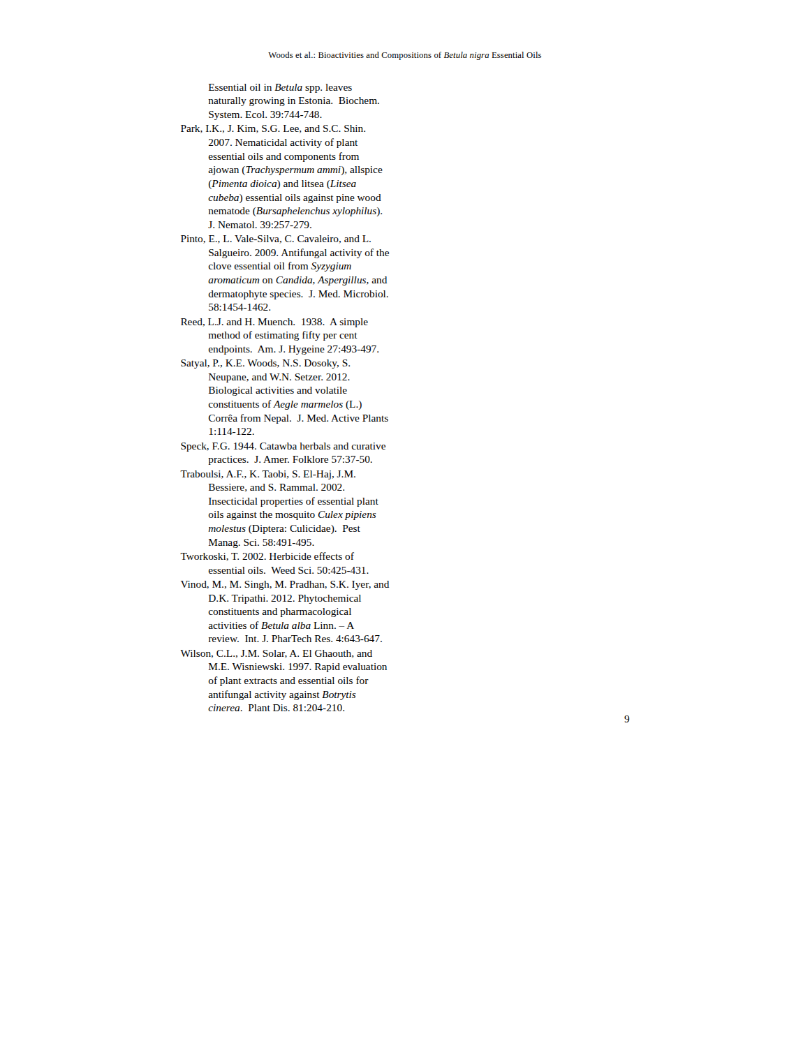Woods et al.: Bioactivities and Compositions of Betula nigra Essential Oils
Essential oil in Betula spp. leaves naturally growing in Estonia. Biochem. System. Ecol. 39:744-748.
Park, I.K., J. Kim, S.G. Lee, and S.C. Shin. 2007. Nematicidal activity of plant essential oils and components from ajowan (Trachyspermum ammi), allspice (Pimenta dioica) and litsea (Litsea cubeba) essential oils against pine wood nematode (Bursaphelenchus xylophilus). J. Nematol. 39:257-279.
Pinto, E., L. Vale-Silva, C. Cavaleiro, and L. Salgueiro. 2009. Antifungal activity of the clove essential oil from Syzygium aromaticum on Candida, Aspergillus, and dermatophyte species. J. Med. Microbiol. 58:1454-1462.
Reed, L.J. and H. Muench. 1938. A simple method of estimating fifty per cent endpoints. Am. J. Hygeine 27:493-497.
Satyal, P., K.E. Woods, N.S. Dosoky, S. Neupane, and W.N. Setzer. 2012. Biological activities and volatile constituents of Aegle marmelos (L.) Corrêa from Nepal. J. Med. Active Plants 1:114-122.
Speck, F.G. 1944. Catawba herbals and curative practices. J. Amer. Folklore 57:37-50.
Traboulsi, A.F., K. Taobi, S. El-Haj, J.M. Bessiere, and S. Rammal. 2002. Insecticidal properties of essential plant oils against the mosquito Culex pipiens molestus (Diptera: Culicidae). Pest Manag. Sci. 58:491-495.
Tworkoski, T. 2002. Herbicide effects of essential oils. Weed Sci. 50:425-431.
Vinod, M., M. Singh, M. Pradhan, S.K. Iyer, and D.K. Tripathi. 2012. Phytochemical constituents and pharmacological activities of Betula alba Linn. – A review. Int. J. PharTech Res. 4:643-647.
Wilson, C.L., J.M. Solar, A. El Ghaouth, and M.E. Wisniewski. 1997. Rapid evaluation of plant extracts and essential oils for antifungal activity against Botrytis cinerea. Plant Dis. 81:204-210.
9